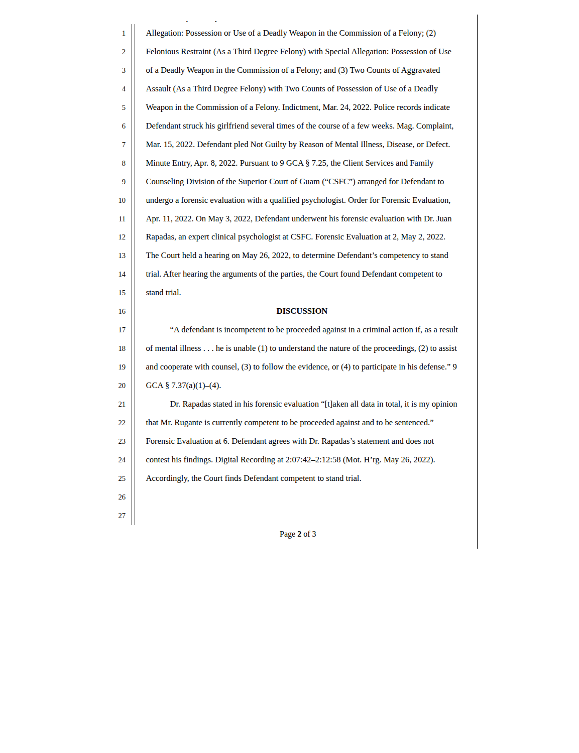..
1
2
3
4
5
6
7
8
9
10
11
12
13
14
15
16
17
18
19
20
21
22
23
24
25
26
27
Allegation: Possession or Use of a Deadly Weapon in the Commission of a Felony; (2) Felonious Restraint (As a Third Degree Felony) with Special Allegation: Possession of Use of a Deadly Weapon in the Commission of a Felony; and (3) Two Counts of Aggravated Assault (As a Third Degree Felony) with Two Counts of Possession of Use of a Deadly Weapon in the Commission of a Felony. Indictment, Mar. 24, 2022. Police records indicate Defendant struck his girlfriend several times of the course of a few weeks. Mag. Complaint, Mar. 15, 2022. Defendant pled Not Guilty by Reason of Mental Illness, Disease, or Defect. Minute Entry, Apr. 8, 2022. Pursuant to 9 GCA § 7.25, the Client Services and Family Counseling Division of the Superior Court of Guam (“CSFC”) arranged for Defendant to undergo a forensic evaluation with a qualified psychologist. Order for Forensic Evaluation, Apr. 11, 2022. On May 3, 2022, Defendant underwent his forensic evaluation with Dr. Juan Rapadas, an expert clinical psychologist at CSFC. Forensic Evaluation at 2, May 2, 2022. The Court held a hearing on May 26, 2022, to determine Defendant’s competency to stand trial. After hearing the arguments of the parties, the Court found Defendant competent to stand trial.
DISCUSSION
“A defendant is incompetent to be proceeded against in a criminal action if, as a result of mental illness . . . he is unable (1) to understand the nature of the proceedings, (2) to assist and cooperate with counsel, (3) to follow the evidence, or (4) to participate in his defense.” 9 GCA § 7.37(a)(1)–(4).
Dr. Rapadas stated in his forensic evaluation “[t]aken all data in total, it is my opinion that Mr. Rugante is currently competent to be proceeded against and to be sentenced.” Forensic Evaluation at 6. Defendant agrees with Dr. Rapadas’s statement and does not contest his findings. Digital Recording at 2:07:42–2:12:58 (Mot. H’rg. May 26, 2022). Accordingly, the Court finds Defendant competent to stand trial.
Page 2 of 3